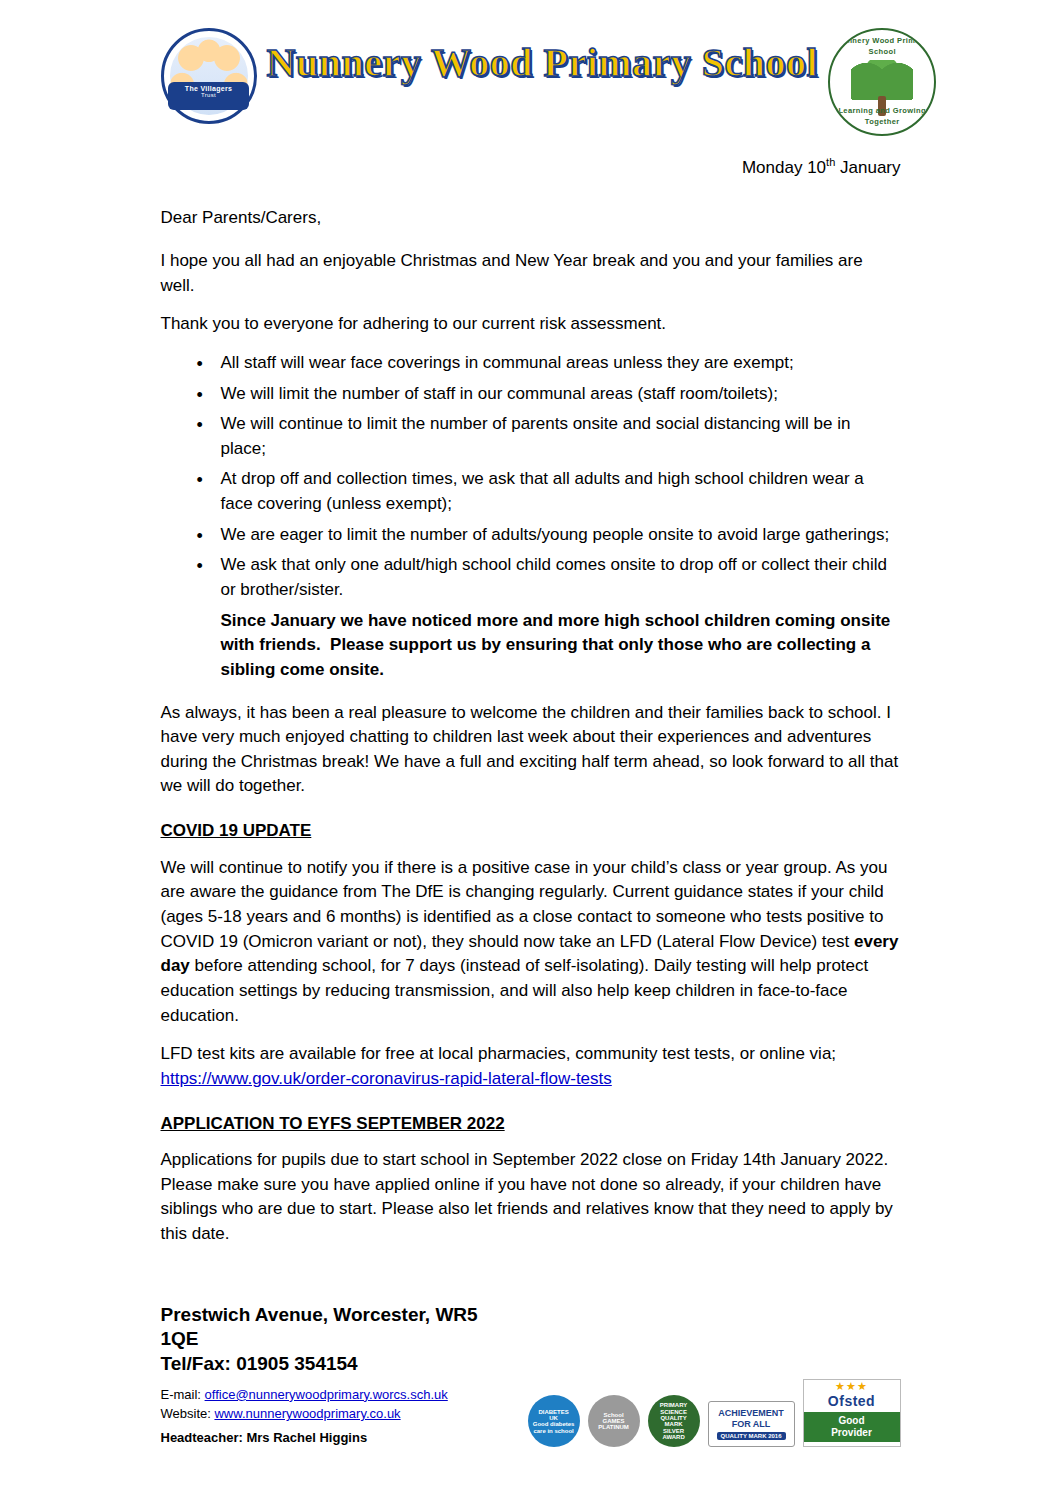The VillagersTrust
Nunnery Wood Primary School
Nunnery Wood Primary School
Learning and Growing Together
Monday 10th January
Dear Parents/Carers,
I hope you all had an enjoyable Christmas and New Year break and you and your families are well.
Thank you to everyone for adhering to our current risk assessment.
All staff will wear face coverings in communal areas unless they are exempt;
We will limit the number of staff in our communal areas (staff room/toilets);
We will continue to limit the number of parents onsite and social distancing will be in place;
At drop off and collection times, we ask that all adults and high school children wear a face covering (unless exempt);
We are eager to limit the number of adults/young people onsite to avoid large gatherings;
We ask that only one adult/high school child comes onsite to drop off or collect their child or brother/sister. Since January we have noticed more and more high school children coming onsite with friends. Please support us by ensuring that only those who are collecting a sibling come onsite.
As always, it has been a real pleasure to welcome the children and their families back to school. I have very much enjoyed chatting to children last week about their experiences and adventures during the Christmas break! We have a full and exciting half term ahead, so look forward to all that we will do together.
COVID 19 UPDATE
We will continue to notify you if there is a positive case in your child’s class or year group. As you are aware the guidance from The DfE is changing regularly. Current guidance states if your child (ages 5-18 years and 6 months) is identified as a close contact to someone who tests positive to COVID 19 (Omicron variant or not), they should now take an LFD (Lateral Flow Device) test every day before attending school, for 7 days (instead of self-isolating). Daily testing will help protect education settings by reducing transmission, and will also help keep children in face-to-face education.
LFD test kits are available for free at local pharmacies, community test tests, or online via;
https://www.gov.uk/order-coronavirus-rapid-lateral-flow-tests
APPLICATION TO EYFS SEPTEMBER 2022
Applications for pupils due to start school in September 2022 close on Friday 14th January 2022. Please make sure you have applied online if you have not done so already, if your children have siblings who are due to start. Please also let friends and relatives know that they need to apply by this date.
Prestwich Avenue, Worcester, WR5 1QE
Tel/Fax: 01905 354154
E-mail: office@nunnerywoodprimary.worcs.sch.uk
Website: www.nunnerywoodprimary.co.uk Headteacher: Mrs Rachel Higgins
DIABETES
UK
Good diabetes care in school
School
GAMES
PLATINUM
PRIMARY SCIENCE
QUALITY MARK
SILVER AWARD
ACHIEVEMENT FOR ALL QUALITY MARK 2016
★★★
Ofsted
Good
Provider